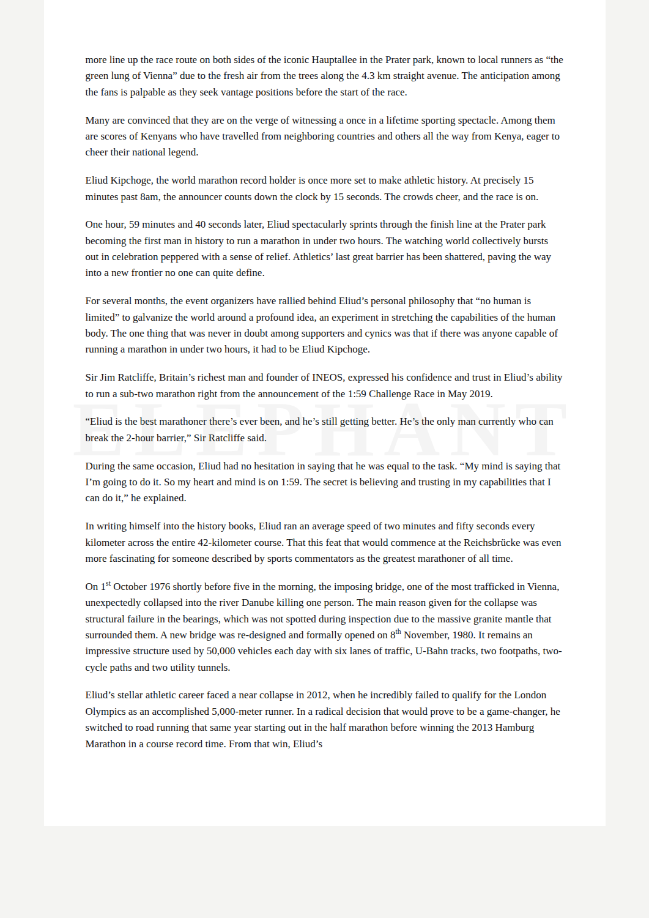more line up the race route on both sides of the iconic Hauptallee in the Prater park, known to local runners as “the green lung of Vienna” due to the fresh air from the trees along the 4.3 km straight avenue. The anticipation among the fans is palpable as they seek vantage positions before the start of the race.
Many are convinced that they are on the verge of witnessing a once in a lifetime sporting spectacle. Among them are scores of Kenyans who have travelled from neighboring countries and others all the way from Kenya, eager to cheer their national legend.
Eliud Kipchoge, the world marathon record holder is once more set to make athletic history. At precisely 15 minutes past 8am, the announcer counts down the clock by 15 seconds. The crowds cheer, and the race is on.
One hour, 59 minutes and 40 seconds later, Eliud spectacularly sprints through the finish line at the Prater park becoming the first man in history to run a marathon in under two hours. The watching world collectively bursts out in celebration peppered with a sense of relief. Athletics’ last great barrier has been shattered, paving the way into a new frontier no one can quite define.
For several months, the event organizers have rallied behind Eliud’s personal philosophy that “no human is limited” to galvanize the world around a profound idea, an experiment in stretching the capabilities of the human body. The one thing that was never in doubt among supporters and cynics was that if there was anyone capable of running a marathon in under two hours, it had to be Eliud Kipchoge.
Sir Jim Ratcliffe, Britain’s richest man and founder of INEOS, expressed his confidence and trust in Eliud’s ability to run a sub-two marathon right from the announcement of the 1:59 Challenge Race in May 2019.
“Eliud is the best marathoner there’s ever been, and he’s still getting better. He’s the only man currently who can break the 2-hour barrier,” Sir Ratcliffe said.
During the same occasion, Eliud had no hesitation in saying that he was equal to the task. “My mind is saying that I’m going to do it. So my heart and mind is on 1:59. The secret is believing and trusting in my capabilities that I can do it,” he explained.
In writing himself into the history books, Eliud ran an average speed of two minutes and fifty seconds every kilometer across the entire 42-kilometer course. That this feat that would commence at the Reichsbrücke was even more fascinating for someone described by sports commentators as the greatest marathoner of all time.
On 1st October 1976 shortly before five in the morning, the imposing bridge, one of the most trafficked in Vienna, unexpectedly collapsed into the river Danube killing one person. The main reason given for the collapse was structural failure in the bearings, which was not spotted during inspection due to the massive granite mantle that surrounded them. A new bridge was re-designed and formally opened on 8th November, 1980. It remains an impressive structure used by 50,000 vehicles each day with six lanes of traffic, U-Bahn tracks, two footpaths, two-cycle paths and two utility tunnels.
Eliud’s stellar athletic career faced a near collapse in 2012, when he incredibly failed to qualify for the London Olympics as an accomplished 5,000-meter runner. In a radical decision that would prove to be a game-changer, he switched to road running that same year starting out in the half marathon before winning the 2013 Hamburg Marathon in a course record time. From that win, Eliud’s